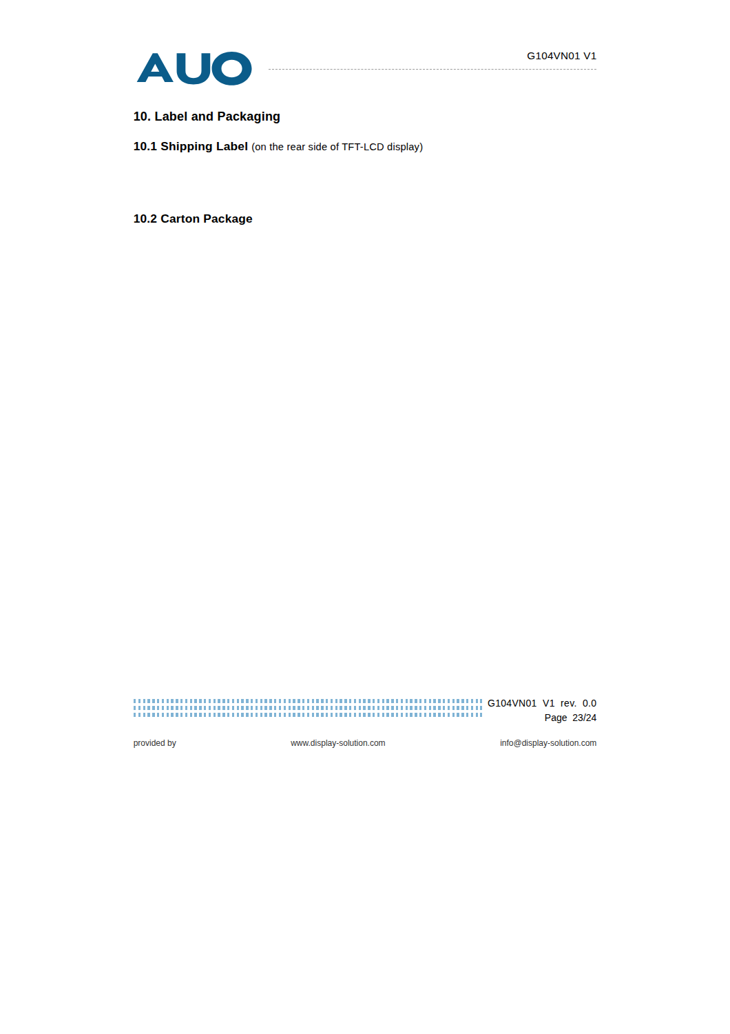G104VN01 V1
10. Label and Packaging
10.1 Shipping Label (on the rear side of TFT-LCD display)
10.2 Carton Package
G104VN01 V1 rev. 0.0
Page 23/24
provided by
www.display-solution.com
info@display-solution.com